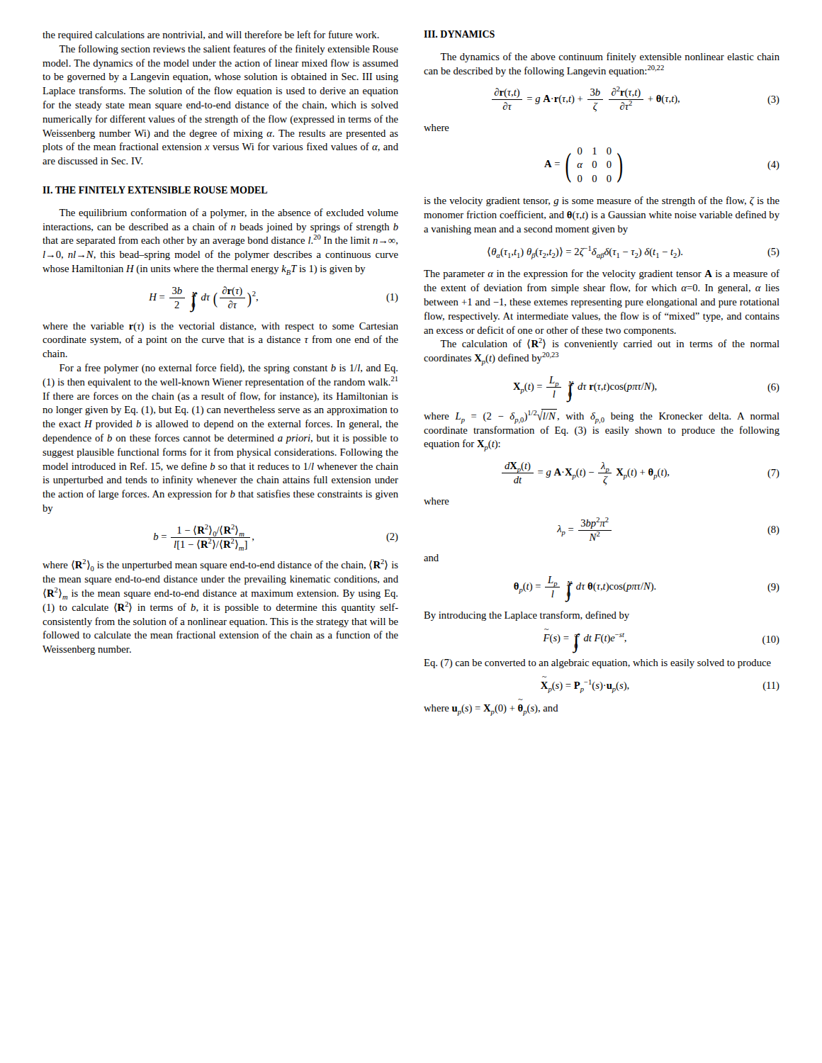the required calculations are nontrivial, and will therefore be left for future work.
The following section reviews the salient features of the finitely extensible Rouse model. The dynamics of the model under the action of linear mixed flow is assumed to be governed by a Langevin equation, whose solution is obtained in Sec. III using Laplace transforms. The solution of the flow equation is used to derive an equation for the steady state mean square end-to-end distance of the chain, which is solved numerically for different values of the strength of the flow (expressed in terms of the Weissenberg number Wi) and the degree of mixing α. The results are presented as plots of the mean fractional extension x versus Wi for various fixed values of α, and are discussed in Sec. IV.
II. The finitely extensible Rouse model
The equilibrium conformation of a polymer, in the absence of excluded volume interactions, can be described as a chain of n beads joined by springs of strength b that are separated from each other by an average bond distance l.20 In the limit n→∞, l→0, nl→N, this bead–spring model of the polymer describes a continuous curve whose Hamiltonian H (in units where the thermal energy kBT is 1) is given by
H = 3b 2 ∫N 0 dτ (∂r(τ)∂τ)2,
(1)
where the variable r(τ) is the vectorial distance, with respect to some Cartesian coordinate system, of a point on the curve that is a distance τ from one end of the chain.
For a free polymer (no external force field), the spring constant b is 1/l, and Eq. (1) is then equivalent to the well-known Wiener representation of the random walk.21 If there are forces on the chain (as a result of flow, for instance), its Hamiltonian is no longer given by Eq. (1), but Eq. (1) can nevertheless serve as an approximation to the exact H provided b is allowed to depend on the external forces. In general, the dependence of b on these forces cannot be determined a priori, but it is possible to suggest plausible functional forms for it from physical considerations. Following the model introduced in Ref. 15, we define b so that it reduces to 1/l whenever the chain is unperturbed and tends to infinity whenever the chain attains full extension under the action of large forces. An expression for b that satisfies these constraints is given by
b = 1 − ⟨R2⟩0/⟨R2⟩m l[1 − ⟨R2⟩/⟨R2⟩m] ,
(2)
where ⟨R2⟩0 is the unperturbed mean square end-to-end distance of the chain, ⟨R2⟩ is the mean square end-to-end distance under the prevailing kinematic conditions, and ⟨R2⟩m is the mean square end-to-end distance at maximum extension. By using Eq. (1) to calculate ⟨R2⟩ in terms of b, it is possible to determine this quantity self-consistently from the solution of a nonlinear equation. This is the strategy that will be followed to calculate the mean fractional extension of the chain as a function of the Weissenberg number.
III. Dynamics
The dynamics of the above continuum finitely extensible nonlinear elastic chain can be described by the following Langevin equation:20,22
∂r(τ,t)∂τ = g A·r(τ,t) + 3b ζ ∂2r(τ,t)∂τ2 + θ(τ,t),
(3)
where
A = (
| 0 | 1 | 0 |
| α | 0 | 0 |
| 0 | 0 | 0 |
)
(4)
is the velocity gradient tensor, g is some measure of the strength of the flow, ζ is the monomer friction coefficient, and θ(τ,t) is a Gaussian white noise variable defined by a vanishing mean and a second moment given by
⟨θα(τ1,t1) θβ(τ2,t2)⟩ = 2ζ−1δαβ δ(τ1 − τ2) δ(t1 − t2).
(5)
The parameter α in the expression for the velocity gradient tensor A is a measure of the extent of deviation from simple shear flow, for which α=0. In general, α lies between +1 and −1, these extemes representing pure elongational and pure rotational flow, respectively. At intermediate values, the flow is of “mixed” type, and contains an excess or deficit of one or other of these two components.
The calculation of ⟨R2⟩ is conveniently carried out in terms of the normal coordinates Xp(t) defined by20,23
Xp(t) = Lp l ∫N 0 dτ r(τ,t)cos(pπτ/N),
(6)
where Lp = (2 − δp,0)1/2√l/N, with δp,0 being the Kronecker delta. A normal coordinate transformation of Eq. (3) is easily shown to produce the following equation for Xp(t):
dXp(t) dt = g A·Xp(t) − λp ζ Xp(t) + θp(t),
(7)
where
λp = 3bp2π2 N2
(8)
and
θp(t) = Lp l ∫N 0 dτ θ(τ,t)cos(pπτ/N).
(9)
By introducing the Laplace transform, defined by
~F(s) = ∫∞0 dt F(t)e−st,
(10)
Eq. (7) can be converted to an algebraic equation, which is easily solved to produce
~Xp(s) = Pp−1(s)·up(s),
(11)
where up(s) = Xp(0) + ~θp(s), and